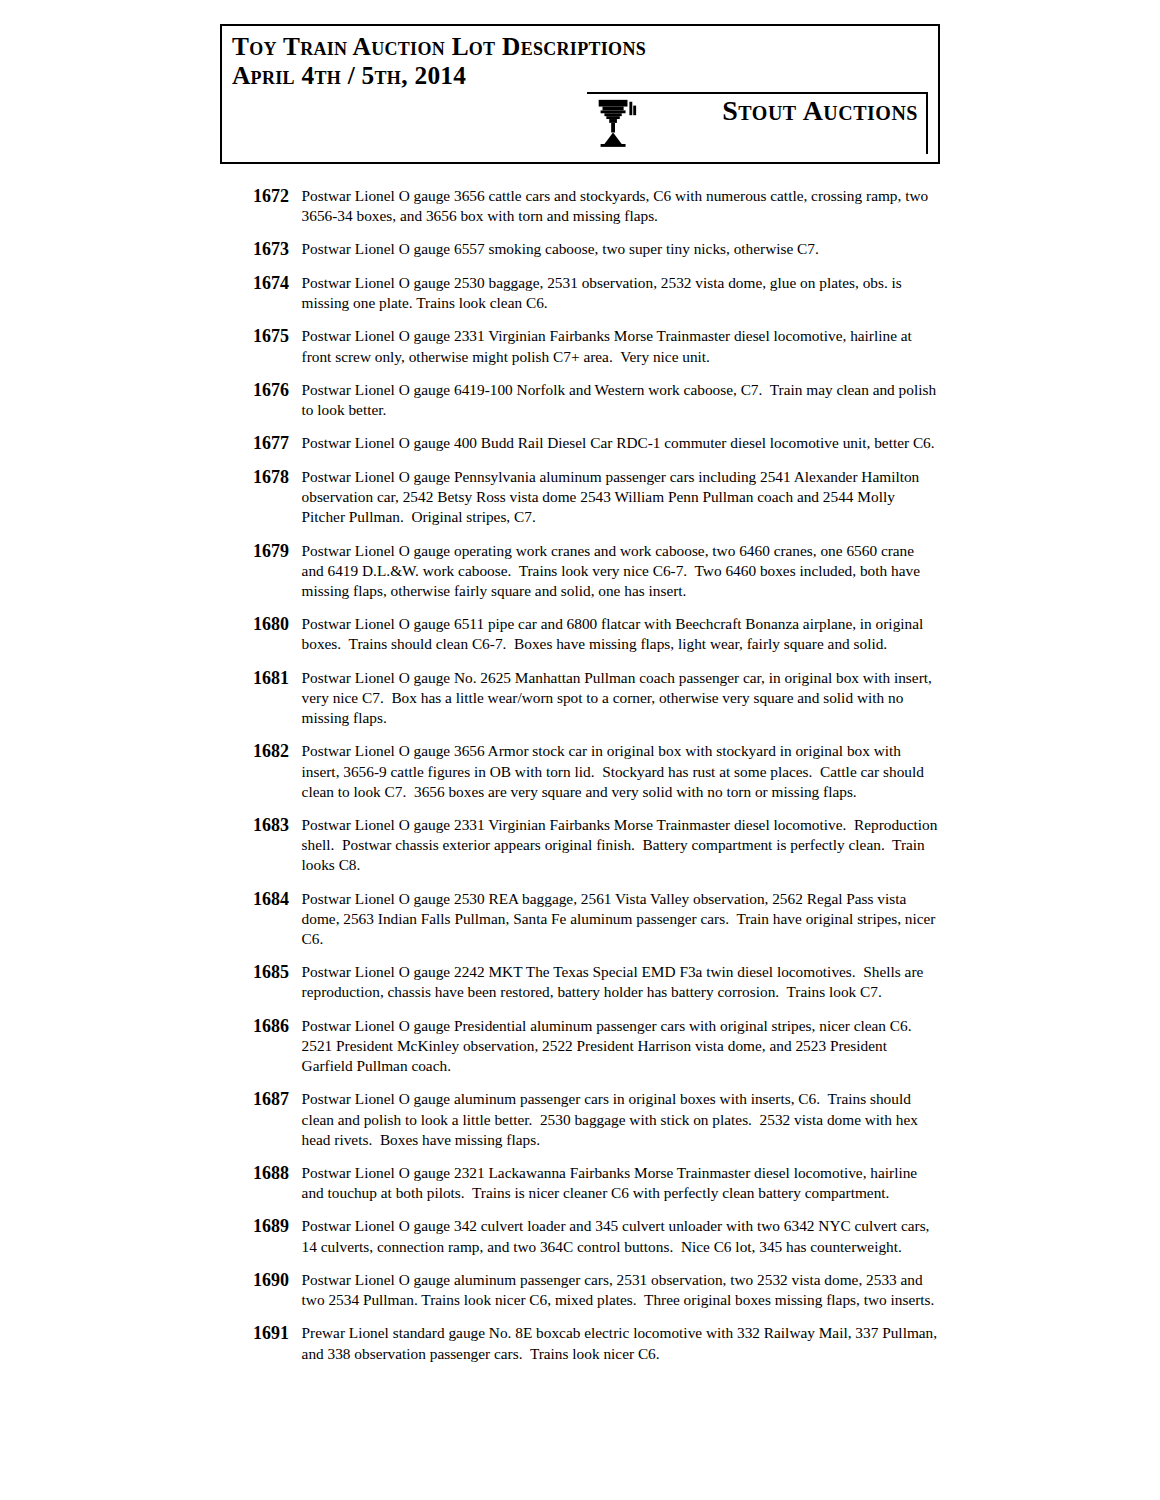Toy Train Auction Lot Descriptions April 4th / 5th, 2014
Stout Auctions
1672
Postwar Lionel O gauge 3656 cattle cars and stockyards, C6 with numerous cattle, crossing ramp, two 3656-34 boxes, and 3656 box with torn and missing flaps.
1673
Postwar Lionel O gauge 6557 smoking caboose, two super tiny nicks, otherwise C7.
1674
Postwar Lionel O gauge 2530 baggage, 2531 observation, 2532 vista dome, glue on plates, obs. is missing one plate. Trains look clean C6.
1675
Postwar Lionel O gauge 2331 Virginian Fairbanks Morse Trainmaster diesel locomotive, hairline at front screw only, otherwise might polish C7+ area. Very nice unit.
1676
Postwar Lionel O gauge 6419-100 Norfolk and Western work caboose, C7. Train may clean and polish to look better.
1677
Postwar Lionel O gauge 400 Budd Rail Diesel Car RDC-1 commuter diesel locomotive unit, better C6.
1678
Postwar Lionel O gauge Pennsylvania aluminum passenger cars including 2541 Alexander Hamilton observation car, 2542 Betsy Ross vista dome 2543 William Penn Pullman coach and 2544 Molly Pitcher Pullman. Original stripes, C7.
1679
Postwar Lionel O gauge operating work cranes and work caboose, two 6460 cranes, one 6560 crane and 6419 D.L.&W. work caboose. Trains look very nice C6-7. Two 6460 boxes included, both have missing flaps, otherwise fairly square and solid, one has insert.
1680
Postwar Lionel O gauge 6511 pipe car and 6800 flatcar with Beechcraft Bonanza airplane, in original boxes. Trains should clean C6-7. Boxes have missing flaps, light wear, fairly square and solid.
1681
Postwar Lionel O gauge No. 2625 Manhattan Pullman coach passenger car, in original box with insert, very nice C7. Box has a little wear/worn spot to a corner, otherwise very square and solid with no missing flaps.
1682
Postwar Lionel O gauge 3656 Armor stock car in original box with stockyard in original box with insert, 3656-9 cattle figures in OB with torn lid. Stockyard has rust at some places. Cattle car should clean to look C7. 3656 boxes are very square and very solid with no torn or missing flaps.
1683
Postwar Lionel O gauge 2331 Virginian Fairbanks Morse Trainmaster diesel locomotive. Reproduction shell. Postwar chassis exterior appears original finish. Battery compartment is perfectly clean. Train looks C8.
1684
Postwar Lionel O gauge 2530 REA baggage, 2561 Vista Valley observation, 2562 Regal Pass vista dome, 2563 Indian Falls Pullman, Santa Fe aluminum passenger cars. Train have original stripes, nicer C6.
1685
Postwar Lionel O gauge 2242 MKT The Texas Special EMD F3a twin diesel locomotives. Shells are reproduction, chassis have been restored, battery holder has battery corrosion. Trains look C7.
1686
Postwar Lionel O gauge Presidential aluminum passenger cars with original stripes, nicer clean C6. 2521 President McKinley observation, 2522 President Harrison vista dome, and 2523 President Garfield Pullman coach.
1687
Postwar Lionel O gauge aluminum passenger cars in original boxes with inserts, C6. Trains should clean and polish to look a little better. 2530 baggage with stick on plates. 2532 vista dome with hex head rivets. Boxes have missing flaps.
1688
Postwar Lionel O gauge 2321 Lackawanna Fairbanks Morse Trainmaster diesel locomotive, hairline and touchup at both pilots. Trains is nicer cleaner C6 with perfectly clean battery compartment.
1689
Postwar Lionel O gauge 342 culvert loader and 345 culvert unloader with two 6342 NYC culvert cars, 14 culverts, connection ramp, and two 364C control buttons. Nice C6 lot, 345 has counterweight.
1690
Postwar Lionel O gauge aluminum passenger cars, 2531 observation, two 2532 vista dome, 2533 and two 2534 Pullman. Trains look nicer C6, mixed plates. Three original boxes missing flaps, two inserts.
1691
Prewar Lionel standard gauge No. 8E boxcab electric locomotive with 332 Railway Mail, 337 Pullman, and 338 observation passenger cars. Trains look nicer C6.